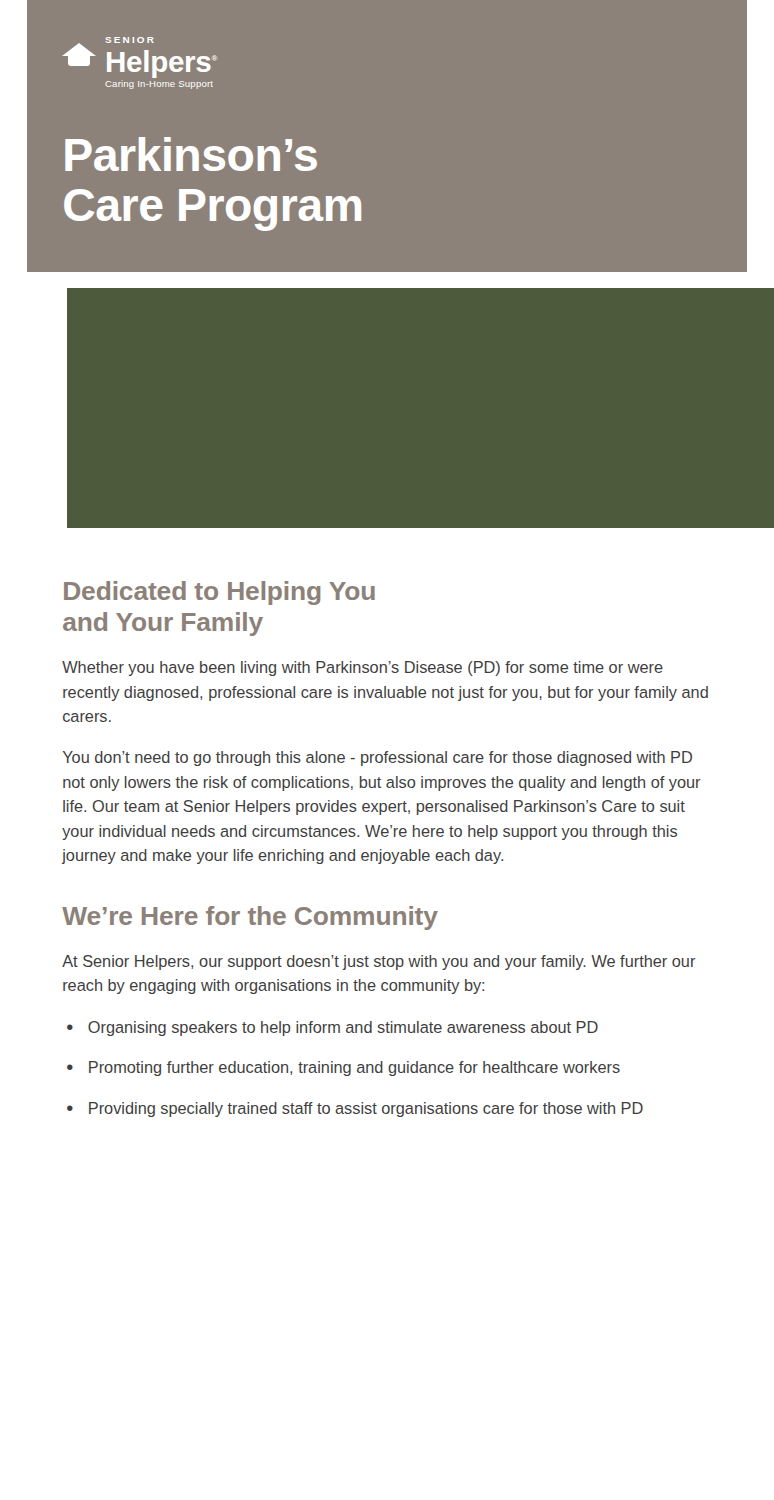Senior Helpers® Caring In-Home Support
Parkinson’s
Care Program
Dedicated to Helping You
and Your Family
Whether you have been living with Parkinson’s Disease (PD) for some time or were recently diagnosed, professional care is invaluable not just for you, but for your family and carers.
You don’t need to go through this alone - professional care for those diagnosed with PD not only lowers the risk of complications, but also improves the quality and length of your life. Our team at Senior Helpers provides expert, personalised Parkinson’s Care to suit your individual needs and circumstances. We’re here to help support you through this journey and make your life enriching and enjoyable each day.
We’re Here for the Community
At Senior Helpers, our support doesn’t just stop with you and your family. We further our reach by engaging with organisations in the community by:
Organising speakers to help inform and stimulate awareness about PD
Promoting further education, training and guidance for healthcare workers
Providing specially trained staff to assist organisations care for those with PD